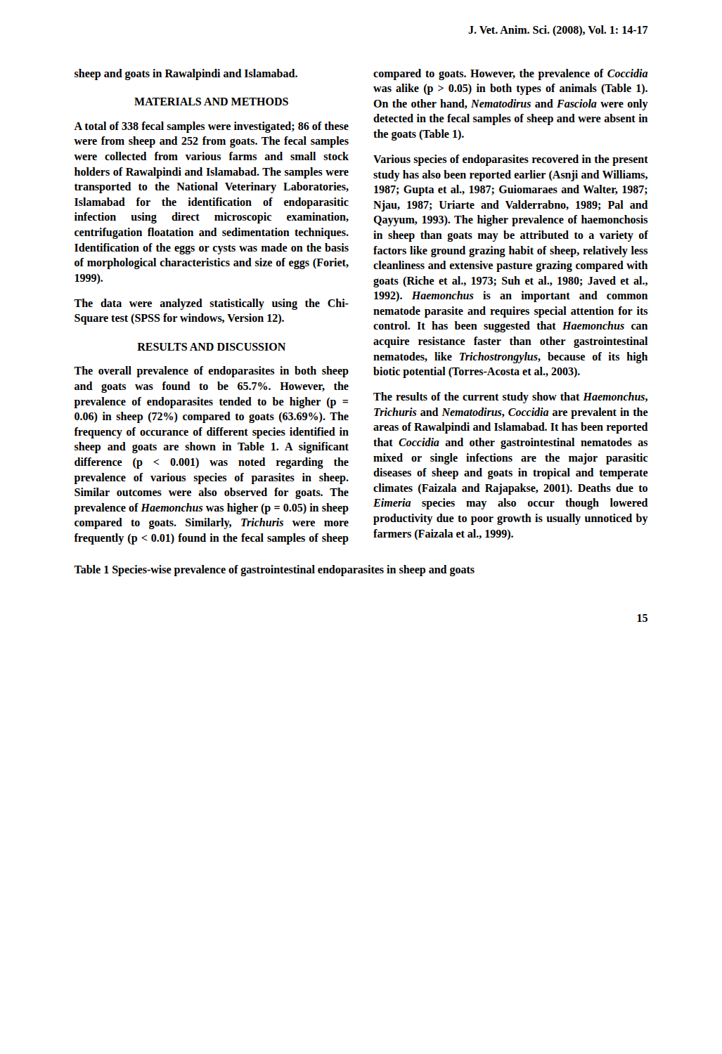J. Vet. Anim. Sci. (2008), Vol. 1: 14-17
sheep and goats in Rawalpindi and Islamabad.
Materials and Methods
A total of 338 fecal samples were investigated; 86 of these were from sheep and 252 from goats. The fecal samples were collected from various farms and small stock holders of Rawalpindi and Islamabad. The samples were transported to the National Veterinary Laboratories, Islamabad for the identification of endoparasitic infection using direct microscopic examination, centrifugation floatation and sedimentation techniques. Identification of the eggs or cysts was made on the basis of morphological characteristics and size of eggs (Foriet, 1999).
The data were analyzed statistically using the Chi-Square test (SPSS for windows, Version 12).
Results and Discussion
The overall prevalence of endoparasites in both sheep and goats was found to be 65.7%. However, the prevalence of endoparasites tended to be higher (p = 0.06) in sheep (72%) compared to goats (63.69%). The frequency of occurance of different species identified in sheep and goats are shown in Table 1. A significant difference (p < 0.001) was noted regarding the prevalence of various species of parasites in sheep. Similar outcomes were also observed for goats. The prevalence of Haemonchus was higher (p = 0.05) in sheep compared to goats. Similarly, Trichuris were more frequently (p < 0.01) found in the fecal samples of sheep compared to goats. However, the prevalence of Coccidia was alike (p > 0.05) in both types of animals (Table 1). On the other hand, Nematodirus and Fasciola were only detected in the fecal samples of sheep and were absent in the goats (Table 1).
Various species of endoparasites recovered in the present study has also been reported earlier (Asnji and Williams, 1987; Gupta et al., 1987; Guiomaraes and Walter, 1987; Njau, 1987; Uriarte and Valderrabno, 1989; Pal and Qayyum, 1993). The higher prevalence of haemonchosis in sheep than goats may be attributed to a variety of factors like ground grazing habit of sheep, relatively less cleanliness and extensive pasture grazing compared with goats (Riche et al., 1973; Suh et al., 1980; Javed et al., 1992). Haemonchus is an important and common nematode parasite and requires special attention for its control. It has been suggested that Haemonchus can acquire resistance faster than other gastrointestinal nematodes, like Trichostrongylus, because of its high biotic potential (Torres-Acosta et al., 2003).
The results of the current study show that Haemonchus, Trichuris and Nematodirus, Coccidia are prevalent in the areas of Rawalpindi and Islamabad. It has been reported that Coccidia and other gastrointestinal nematodes as mixed or single infections are the major parasitic diseases of sheep and goats in tropical and temperate climates (Faizala and Rajapakse, 2001). Deaths due to Eimeria species may also occur though lowered productivity due to poor growth is usually unnoticed by farmers (Faizala et al., 1999).
Table 1 Species-wise prevalence of gastrointestinal endoparasites in sheep and goats
15